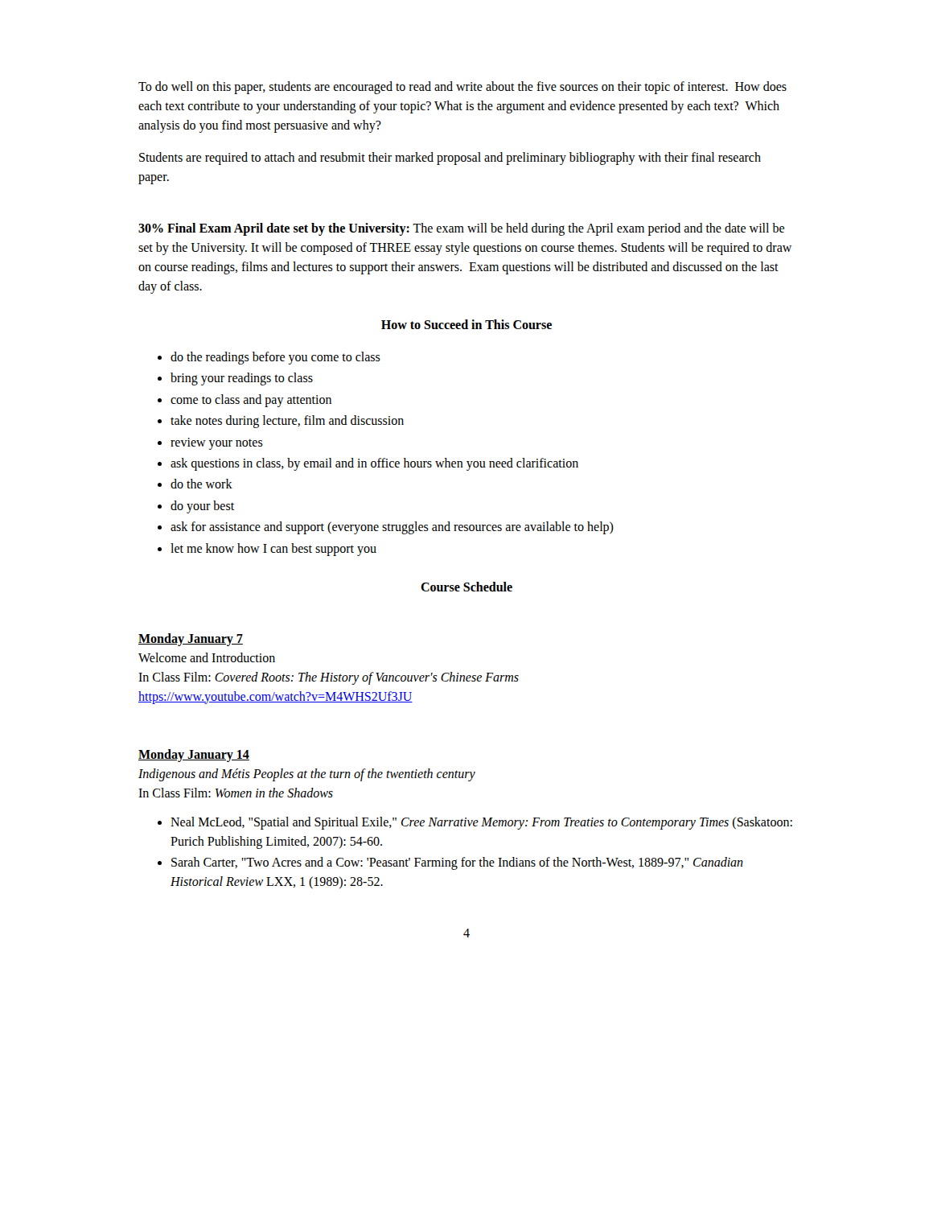To do well on this paper, students are encouraged to read and write about the five sources on their topic of interest. How does each text contribute to your understanding of your topic? What is the argument and evidence presented by each text? Which analysis do you find most persuasive and why?
Students are required to attach and resubmit their marked proposal and preliminary bibliography with their final research paper.
30% Final Exam April date set by the University: The exam will be held during the April exam period and the date will be set by the University. It will be composed of THREE essay style questions on course themes. Students will be required to draw on course readings, films and lectures to support their answers. Exam questions will be distributed and discussed on the last day of class.
How to Succeed in This Course
do the readings before you come to class
bring your readings to class
come to class and pay attention
take notes during lecture, film and discussion
review your notes
ask questions in class, by email and in office hours when you need clarification
do the work
do your best
ask for assistance and support (everyone struggles and resources are available to help)
let me know how I can best support you
Course Schedule
Monday January 7
Welcome and Introduction
In Class Film: Covered Roots: The History of Vancouver's Chinese Farms
https://www.youtube.com/watch?v=M4WHS2Uf3JU
Monday January 14
Indigenous and Métis Peoples at the turn of the twentieth century
In Class Film: Women in the Shadows
Neal McLeod, "Spatial and Spiritual Exile," Cree Narrative Memory: From Treaties to Contemporary Times (Saskatoon: Purich Publishing Limited, 2007): 54-60.
Sarah Carter, "Two Acres and a Cow: 'Peasant' Farming for the Indians of the North-West, 1889-97," Canadian Historical Review LXX, 1 (1989): 28-52.
4